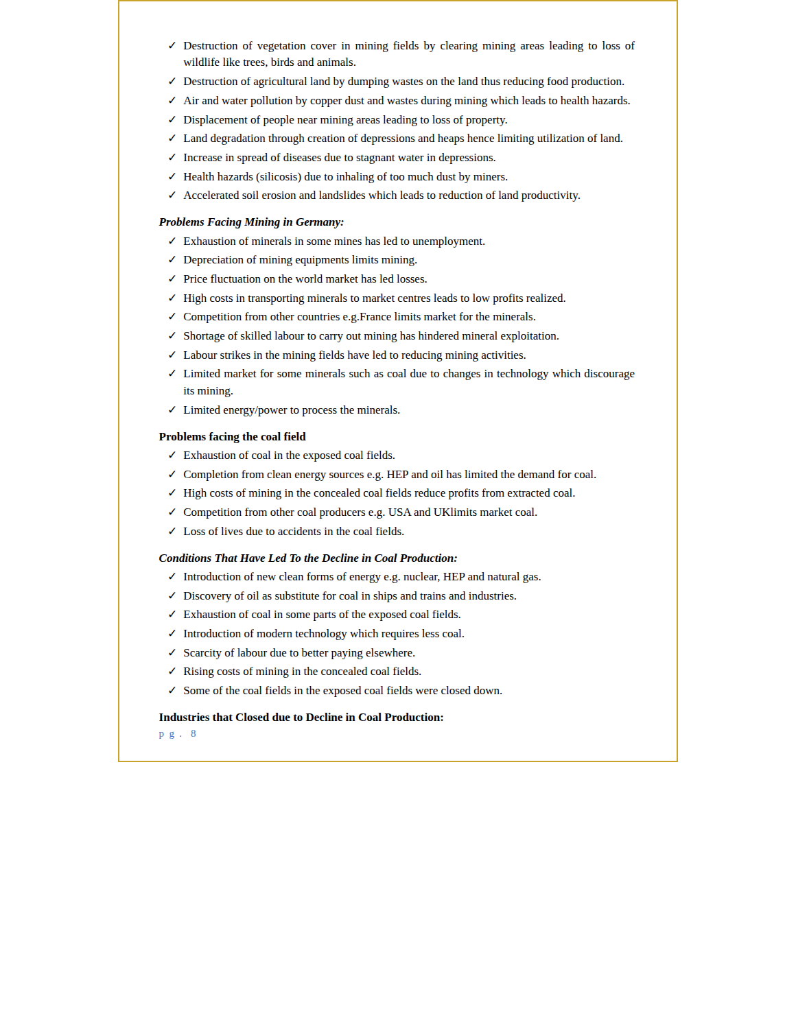Destruction of vegetation cover in mining fields by clearing mining areas leading to loss of wildlife like trees, birds and animals.
Destruction of agricultural land by dumping wastes on the land thus reducing food production.
Air and water pollution by copper dust and wastes during mining which leads to health hazards.
Displacement of people near mining areas leading to loss of property.
Land degradation through creation of depressions and heaps hence limiting utilization of land.
Increase in spread of diseases due to stagnant water in depressions.
Health hazards (silicosis) due to inhaling of too much dust by miners.
Accelerated soil erosion and landslides which leads to reduction of land productivity.
Problems Facing Mining in Germany:
Exhaustion of minerals in some mines has led to unemployment.
Depreciation of mining equipments limits mining.
Price fluctuation on the world market has led losses.
High costs in transporting minerals to market centres leads to low profits realized.
Competition from other countries e.g.France limits market for the minerals.
Shortage of skilled labour to carry out mining has hindered mineral exploitation.
Labour strikes in the mining fields have led to reducing mining activities.
Limited market for some minerals such as coal due to changes in technology which discourage its mining.
Limited energy/power to process the minerals.
Problems facing the coal field
Exhaustion of coal in the exposed coal fields.
Completion from clean energy sources e.g. HEP and oil has limited the demand for coal.
High costs of mining in the concealed coal fields reduce profits from extracted coal.
Competition from other coal producers e.g. USA and UKlimits market coal.
Loss of lives due to accidents in the coal fields.
Conditions That Have Led To the Decline in Coal Production:
Introduction of new clean forms of energy e.g. nuclear, HEP and natural gas.
Discovery of oil as substitute for coal in ships and trains and industries.
Exhaustion of coal in some parts of the exposed coal fields.
Introduction of modern technology which requires less coal.
Scarcity of labour due to better paying elsewhere.
Rising costs of mining in the concealed coal fields.
Some of the coal fields in the exposed coal fields were closed down.
Industries that Closed due to Decline in Coal Production:
p g . 8